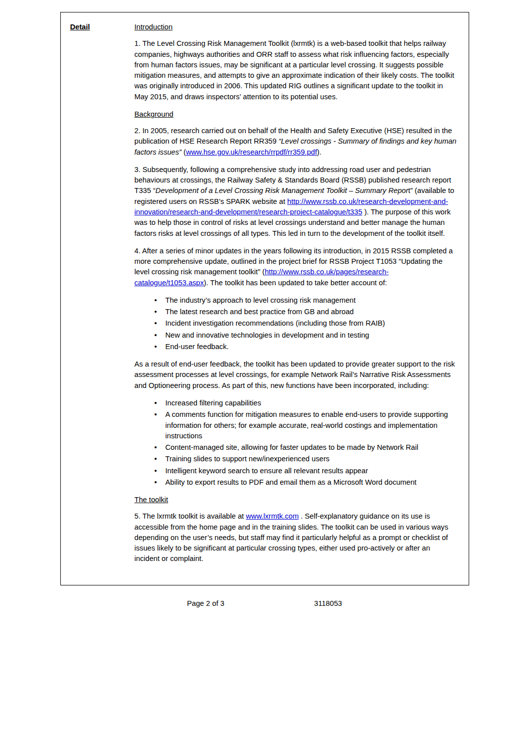| Detail | Introduction 1. The Level Crossing Risk Management Toolkit (lxrmtk) is a web-based toolkit that helps railway companies, highways authorities and ORR staff to assess what risk influencing factors, especially from human factors issues, may be significant at a particular level crossing. It suggests possible mitigation measures, and attempts to give an approximate indication of their likely costs. The toolkit was originally introduced in 2006. This updated RIG outlines a significant update to the toolkit in May 2015, and draws inspectors’ attention to its potential uses. Background 2. In 2005, research carried out on behalf of the Health and Safety Executive (HSE) resulted in the publication of HSE Research Report RR359 “Level crossings - Summary of findings and key human factors issues” ( www.hse.gov.uk/research/rrpdf/rr359.pdf ). 3. Subsequently, following a comprehensive study into addressing road user and pedestrian behaviours at crossings, the Railway Safety & Standards Board (RSSB) published research report T335 “ Development of a Level Crossing Risk Management Toolkit – Summary Repor t” (available to registered users on RSSB’s SPARK website at http://www.rssb.co.uk/research-development-and-innovation/research-and-development/research-project-catalogue/t335 ). The purpose of this work was to help those in control of risks at level crossings understand and better manage the human factors risks at level crossings of all types. This led in turn to the development of the toolkit itself. 4. After a series of minor updates in the years following its introduction, in 2015 RSSB completed a more comprehensive update, outlined in the project brief for RSSB Project T1053 “Updating the level crossing risk management toolkit” ( http://www.rssb.co.uk/pages/research-catalogue/t1053.aspx ). The toolkit has been updated to take better account of: The industry’s approach to level crossing risk management The latest research and best practice from GB and abroad Incident investigation recommendations (including those from RAIB) New and innovative technologies in development and in testing End-user feedback. As a result of end-user feedback, the toolkit has been updated to provide greater support to the risk assessment processes at level crossings, for example Network Rail’s Narrative Risk Assessments and Optioneering process. As part of this, new functions have been incorporated, including: Increased filtering capabilities A comments function for mitigation measures to enable end-users to provide supporting information for others; for example accurate, real-world costings and implementation instructions Content-managed site, allowing for faster updates to be made by Network Rail Training slides to support new/inexperienced users Intelligent keyword search to ensure all relevant results appear Ability to export results to PDF and email them as a Microsoft Word document The toolkit 5. The lxrmtk toolkit is available at www.lxrmtk.com . Self-explanatory guidance on its use is accessible from the home page and in the training slides. The toolkit can be used in various ways depending on the user’s needs, but staff may find it particularly helpful as a prompt or checklist of issues likely to be significant at particular crossing types, either used pro-actively or after an incident or complaint. |
Page 2 of 3 3118053